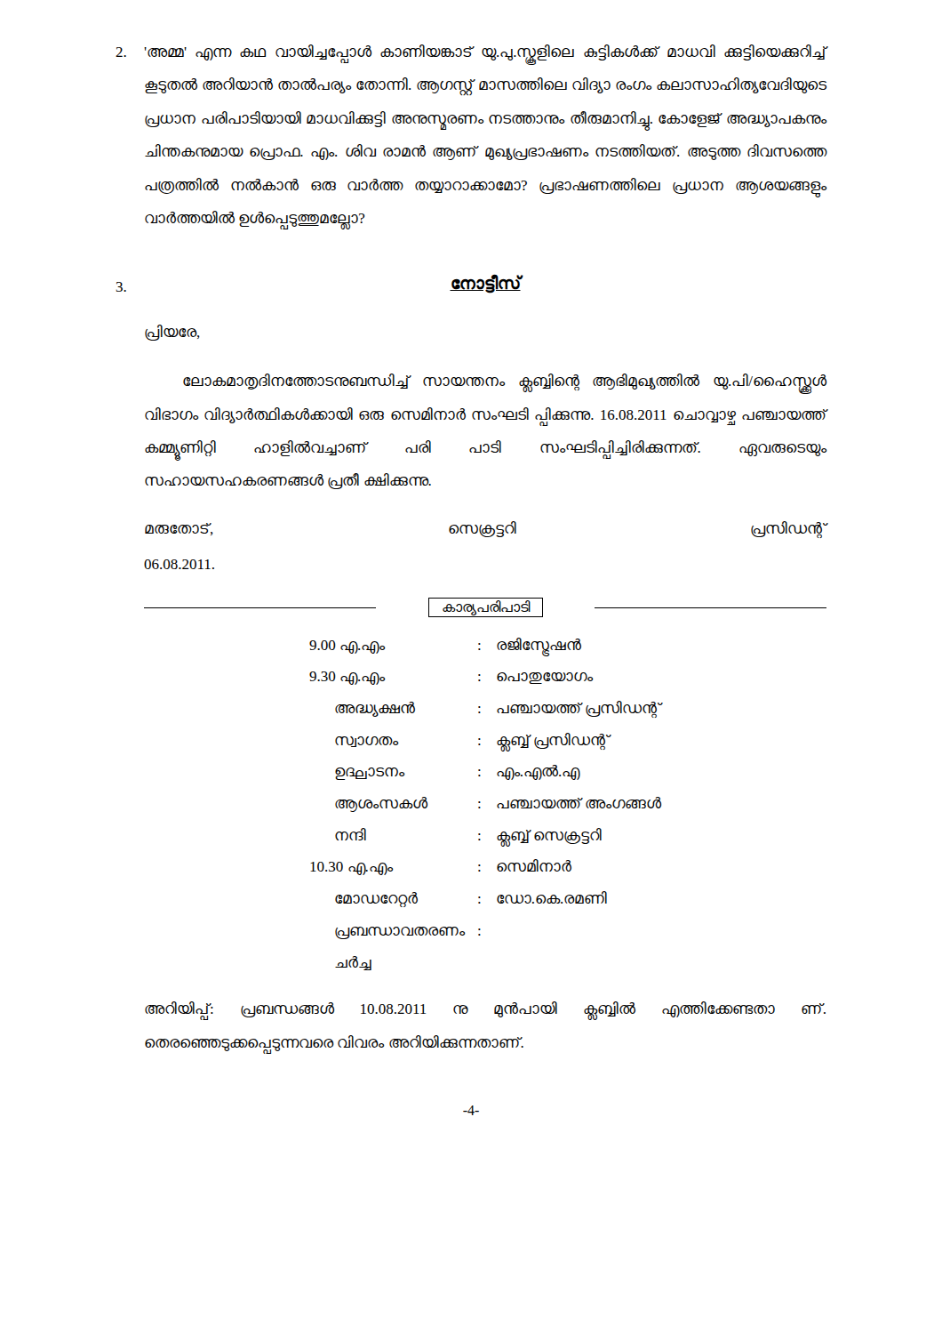2.
'അമ്മ' എന്ന കഥ വായിച്ചപ്പോൾ കാണിയങ്കാട് യു.പു.സ്കൂളിലെ കുട്ടികൾക്ക് മാധവി ക്കുട്ടിയെക്കുറിച്ച് കൂടുതൽ അറിയാൻ താൽപര്യം തോന്നി. ആഗസ്റ്റ് മാസത്തിലെ വിദ്യാ രംഗം കലാസാഹിത്യവേദിയുടെ പ്രധാന പരിപാടിയായി മാധവിക്കുട്ടി അനുസ്മരണം നടത്താനും തീരുമാനിച്ചു. കോളേജ് അദ്ധ്യാപകനും ചിന്തകനുമായ പ്രൊഫ. എം. ശിവ രാമൻ ആണ് മുഖ്യപ്രഭാഷണം നടത്തിയത്. അടുത്ത ദിവസത്തെ പത്രത്തിൽ നൽകാൻ ഒരു വാർത്ത തയ്യാറാക്കാമോ? പ്രഭാഷണത്തിലെ പ്രധാന ആശയങ്ങളും വാർത്തയിൽ ഉൾപ്പെടുത്തുമല്ലോ?
3.
നോട്ടീസ്
പ്രിയരേ,
ലോകമാതൃദിനത്തോടനുബന്ധിച്ച് സായന്തനം ക്ലബ്ബിന്റെ ആഭിമുഖ്യത്തിൽ യു.പി/ഹൈസ്ക്കൂൾ വിഭാഗം വിദ്യാർത്ഥികൾക്കായി ഒരു സെമിനാർ സംഘടി പ്പിക്കുന്നു. 16.08.2011 ചൊവ്വാഴ്ച പഞ്ചായത്ത് കമ്മ്യൂണിറ്റി ഹാളിൽവച്ചാണ് പരി പാടി സംഘടിപ്പിച്ചിരിക്കുന്നത്. ഏവരുടെയും സഹായസഹകരണങ്ങൾ പ്രതീ ക്ഷിക്കുന്നു.
മരുതോട്,
സെക്രട്ടറി
പ്രസിഡന്റ്
06.08.2011.
കാര്യപരിപാടി
| 9.00 എ.എം | : | രജിസ്ട്രേഷൻ |
| 9.30 എ.എം | : | പൊതുയോഗം |
| അദ്ധ്യക്ഷൻ | : | പഞ്ചായത്ത് പ്രസിഡന്റ് |
| സ്വാഗതം | : | ക്ലബ്ബ് പ്രസിഡന്റ് |
| ഉദ്ഘാടനം | : | എം.എൽ.എ |
| ആശംസകൾ | : | പഞ്ചായത്ത് അംഗങ്ങൾ |
| നന്ദി | : | ക്ലബ്ബ് സെക്രട്ടറി |
| 10.30 എ.എം | : | സെമിനാർ |
| മോഡറേറ്റർ | : | ഡോ.കെ.രമണി |
| പ്രബന്ധാവതരണം | : | |
| ചർച്ച | | |
അറിയിപ്പ്: പ്രബന്ധങ്ങൾ 10.08.2011 നു മുൻപായി ക്ലബ്ബിൽ എത്തിക്കേണ്ടതാ ണ്. തെരഞ്ഞെടുക്കപ്പെടുന്നവരെ വിവരം അറിയിക്കുന്നതാണ്.
-4-